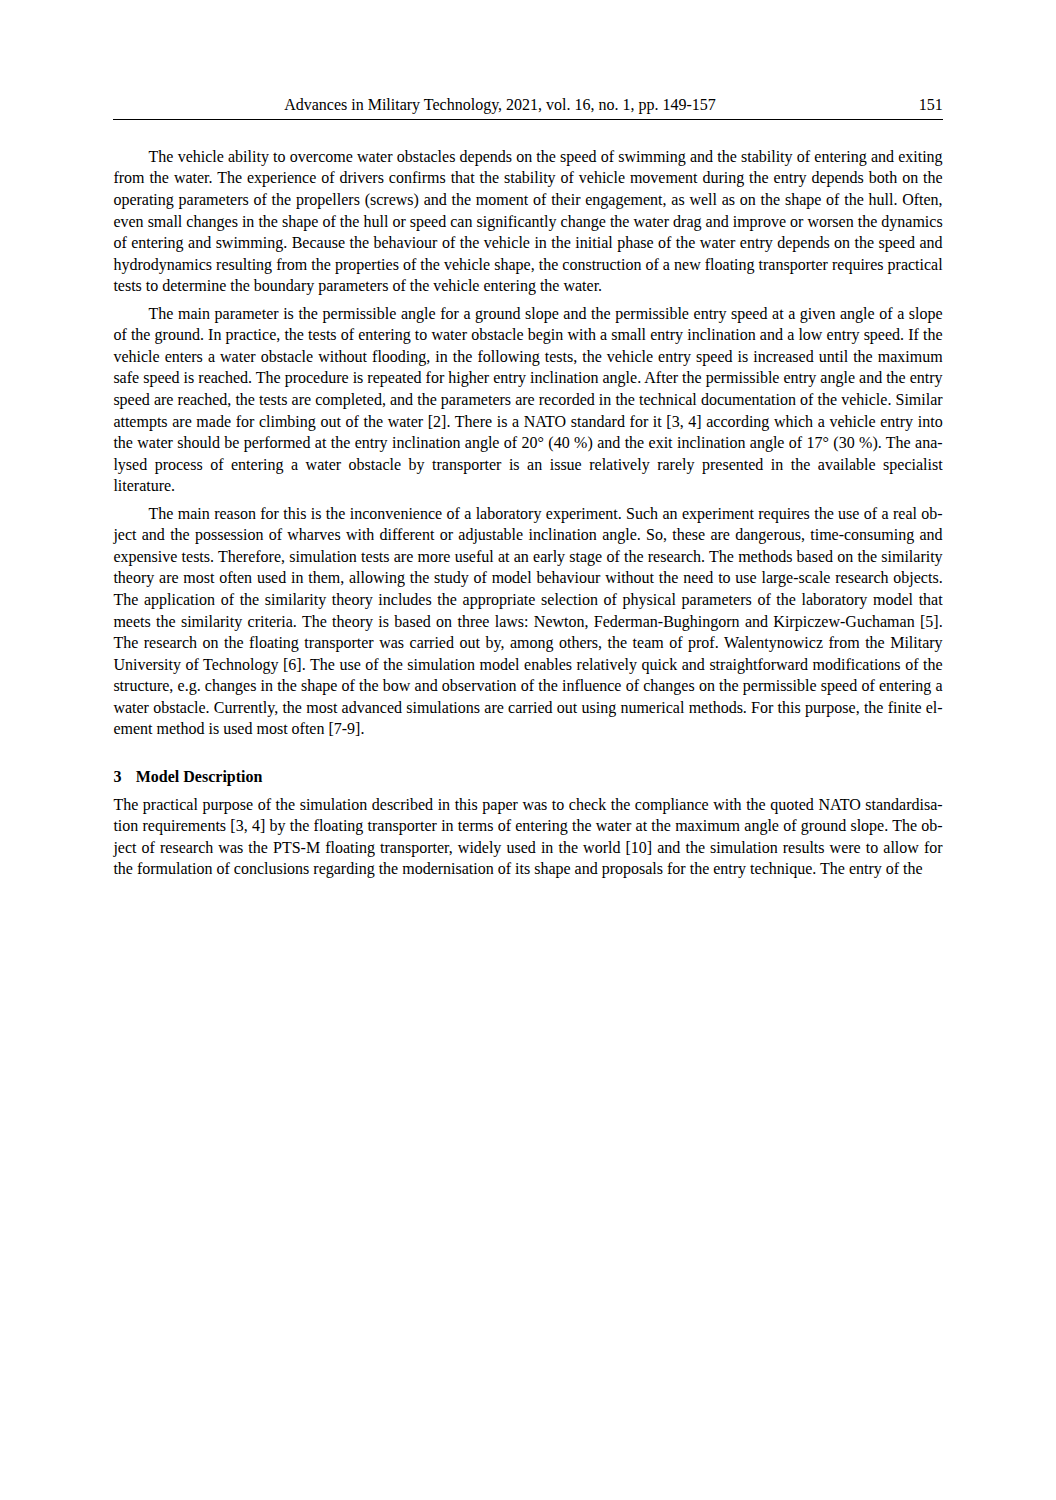Advances in Military Technology, 2021, vol. 16, no. 1, pp. 149-157
151
The vehicle ability to overcome water obstacles depends on the speed of swimming and the stability of entering and exiting from the water. The experience of drivers confirms that the stability of vehicle movement during the entry depends both on the operating parameters of the propellers (screws) and the moment of their engagement, as well as on the shape of the hull. Often, even small changes in the shape of the hull or speed can significantly change the water drag and improve or worsen the dynamics of entering and swimming. Because the behaviour of the vehicle in the initial phase of the water entry depends on the speed and hydrodynamics resulting from the properties of the vehicle shape, the construction of a new floating transporter requires practical tests to determine the boundary parameters of the vehicle entering the water.
The main parameter is the permissible angle for a ground slope and the permissible entry speed at a given angle of a slope of the ground. In practice, the tests of entering to water obstacle begin with a small entry inclination and a low entry speed. If the vehicle enters a water obstacle without flooding, in the following tests, the vehicle entry speed is increased until the maximum safe speed is reached. The procedure is repeated for higher entry inclination angle. After the permissible entry angle and the entry speed are reached, the tests are completed, and the parameters are recorded in the technical documentation of the vehicle. Similar attempts are made for climbing out of the water [2]. There is a NATO standard for it [3, 4] according which a vehicle entry into the water should be performed at the entry inclination angle of 20° (40 %) and the exit inclination angle of 17° (30 %). The analysed process of entering a water obstacle by transporter is an issue relatively rarely presented in the available specialist literature.
The main reason for this is the inconvenience of a laboratory experiment. Such an experiment requires the use of a real object and the possession of wharves with different or adjustable inclination angle. So, these are dangerous, time-consuming and expensive tests. Therefore, simulation tests are more useful at an early stage of the research. The methods based on the similarity theory are most often used in them, allowing the study of model behaviour without the need to use large-scale research objects. The application of the similarity theory includes the appropriate selection of physical parameters of the laboratory model that meets the similarity criteria. The theory is based on three laws: Newton, Federman-Bughingorn and Kirpiczew-Guchaman [5]. The research on the floating transporter was carried out by, among others, the team of prof. Walentynowicz from the Military University of Technology [6]. The use of the simulation model enables relatively quick and straightforward modifications of the structure, e.g. changes in the shape of the bow and observation of the influence of changes on the permissible speed of entering a water obstacle. Currently, the most advanced simulations are carried out using numerical methods. For this purpose, the finite element method is used most often [7-9].
3 Model Description
The practical purpose of the simulation described in this paper was to check the compliance with the quoted NATO standardisation requirements [3, 4] by the floating transporter in terms of entering the water at the maximum angle of ground slope. The object of research was the PTS-M floating transporter, widely used in the world [10] and the simulation results were to allow for the formulation of conclusions regarding the modernisation of its shape and proposals for the entry technique. The entry of the